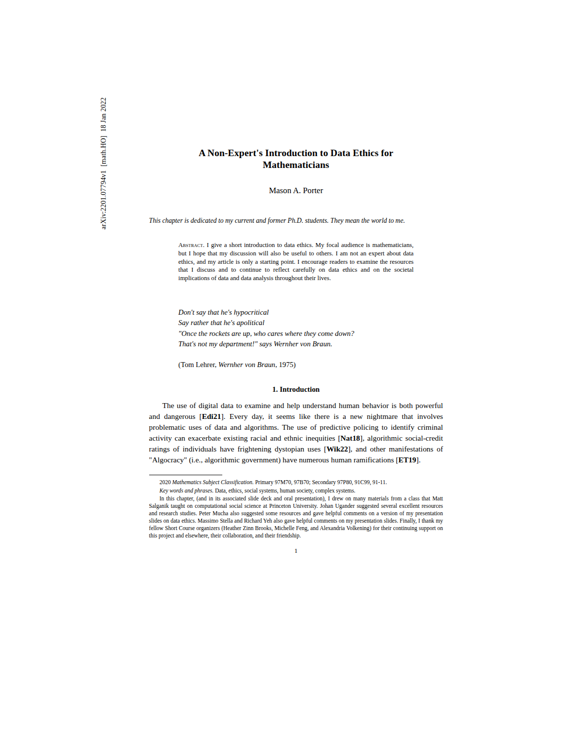arXiv:2201.07794v1 [math.HO] 18 Jan 2022
A Non-Expert's Introduction to Data Ethics for
Mathematicians
Mason A. Porter
This chapter is dedicated to my current and former Ph.D. students. They mean the world to me.
Abstract. I give a short introduction to data ethics. My focal audience is mathematicians, but I hope that my discussion will also be useful to others. I am not an expert about data ethics, and my article is only a starting point. I encourage readers to examine the resources that I discuss and to continue to reflect carefully on data ethics and on the societal implications of data and data analysis throughout their lives.
Don't say that he's hypocritical
Say rather that he's apolitical
"Once the rockets are up, who cares where they come down?
That's not my department!" says Wernher von Braun. (Tom Lehrer, Wernher von Braun, 1975)
1. Introduction
The use of digital data to examine and help understand human behavior is both powerful and dangerous [Edi21]. Every day, it seems like there is a new nightmare that involves problematic uses of data and algorithms. The use of predictive policing to identify criminal activity can exacerbate existing racial and ethnic inequities [Nat18], algorithmic social-credit ratings of individuals have frightening dystopian uses [Wik22], and other manifestations of "Algocracy" (i.e., algorithmic government) have numerous human ramifications [ET19].
2020 Mathematics Subject Classification. Primary 97M70, 97B70; Secondary 97P80, 91C99, 91-11.
Key words and phrases. Data, ethics, social systems, human society, complex systems.
In this chapter, (and in its associated slide deck and oral presentation), I drew on many materials from a class that Matt Salganik taught on computational social science at Princeton University. Johan Ugander suggested several excellent resources and research studies. Peter Mucha also suggested some resources and gave helpful comments on a version of my presentation slides on data ethics. Massimo Stella and Richard Yeh also gave helpful comments on my presentation slides. Finally, I thank my fellow Short Course organizers (Heather Zinn Brooks, Michelle Feng, and Alexandria Volkening) for their continuing support on this project and elsewhere, their collaboration, and their friendship.
1